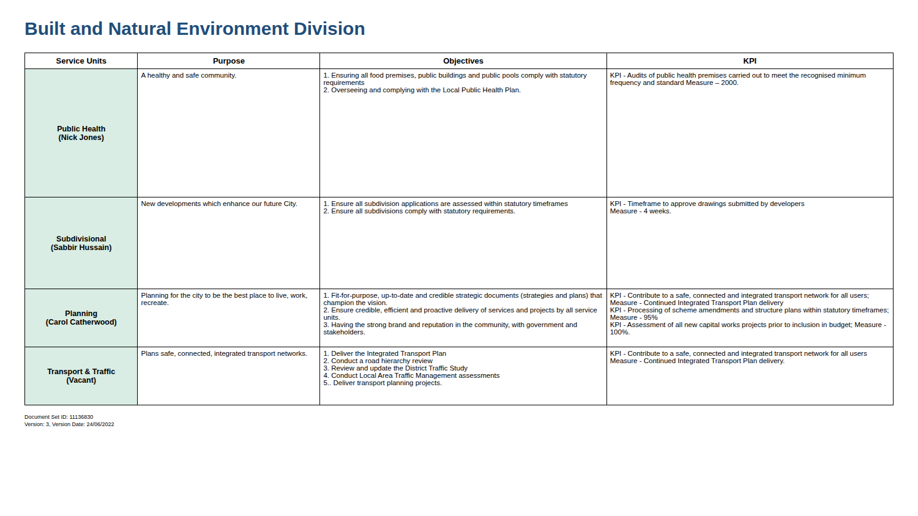Built and Natural Environment Division
| Service Units | Purpose | Objectives | KPI |
| --- | --- | --- | --- |
| Public Health (Nick Jones) | A healthy and safe community. | 1. Ensuring all food premises, public buildings and public pools comply with statutory requirements 2. Overseeing and complying with the Local Public Health Plan. | KPI - Audits of public health premises carried out to meet the recognised minimum frequency and standard Measure – 2000. |
| Subdivisional (Sabbir Hussain) | New developments which enhance our future City. | 1. Ensure all subdivision applications are assessed within statutory timeframes 2. Ensure all subdivisions comply with statutory requirements. | KPI - Timeframe to approve drawings submitted by developers Measure - 4 weeks. |
| Planning (Carol Catherwood) | Planning for the city to be the best place to live, work, recreate. | 1. Fit-for-purpose, up-to-date and credible strategic documents (strategies and plans) that champion the vision. 2. Ensure credible, efficient and proactive delivery of services and projects by all service units. 3. Having the strong brand and reputation in the community, with government and stakeholders. | KPI - Contribute to a safe, connected and integrated transport network for all users; Measure - Continued Integrated Transport Plan delivery KPI - Processing of scheme amendments and structure plans within statutory timeframes; Measure - 95% KPI - Assessment of all new capital works projects prior to inclusion in budget; Measure - 100%. |
| Transport & Traffic (Vacant) | Plans safe, connected, integrated transport networks. | 1. Deliver the Integrated Transport Plan 2. Conduct a road hierarchy review 3. Review and update the District Traffic Study 4. Conduct Local Area Traffic Management assessments 5.. Deliver transport planning projects. | KPI - Contribute to a safe, connected and integrated transport network for all users Measure - Continued Integrated Transport Plan delivery. |
Document Set ID: 11136830
Version: 3, Version Date: 24/06/2022